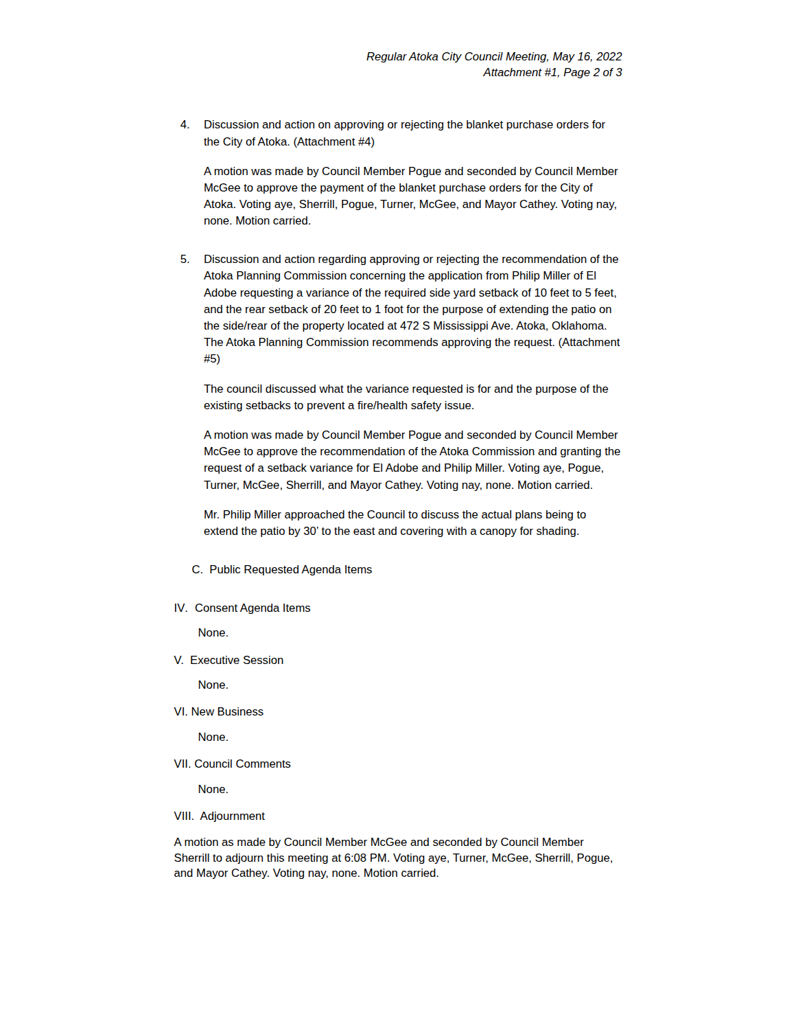Regular Atoka City Council Meeting, May 16, 2022
Attachment #1, Page 2 of 3
4.
Discussion and action on approving or rejecting the blanket purchase orders for the City of Atoka. (Attachment #4)
A motion was made by Council Member Pogue and seconded by Council Member McGee to approve the payment of the blanket purchase orders for the City of Atoka. Voting aye, Sherrill, Pogue, Turner, McGee, and Mayor Cathey. Voting nay, none. Motion carried.
5.
Discussion and action regarding approving or rejecting the recommendation of the Atoka Planning Commission concerning the application from Philip Miller of El Adobe requesting a variance of the required side yard setback of 10 feet to 5 feet, and the rear setback of 20 feet to 1 foot for the purpose of extending the patio on the side/rear of the property located at 472 S Mississippi Ave. Atoka, Oklahoma. The Atoka Planning Commission recommends approving the request. (Attachment #5)
The council discussed what the variance requested is for and the purpose of the existing setbacks to prevent a fire/health safety issue.
A motion was made by Council Member Pogue and seconded by Council Member McGee to approve the recommendation of the Atoka Commission and granting the request of a setback variance for El Adobe and Philip Miller. Voting aye, Pogue, Turner, McGee, Sherrill, and Mayor Cathey. Voting nay, none. Motion carried.
Mr. Philip Miller approached the Council to discuss the actual plans being to extend the patio by 30’ to the east and covering with a canopy for shading.
C. Public Requested Agenda Items
IV. Consent Agenda Items
None.
V. Executive Session
None.
VI. New Business
None.
VII. Council Comments
None.
VIII. Adjournment
A motion as made by Council Member McGee and seconded by Council Member Sherrill to adjourn this meeting at 6:08 PM. Voting aye, Turner, McGee, Sherrill, Pogue, and Mayor Cathey. Voting nay, none. Motion carried.